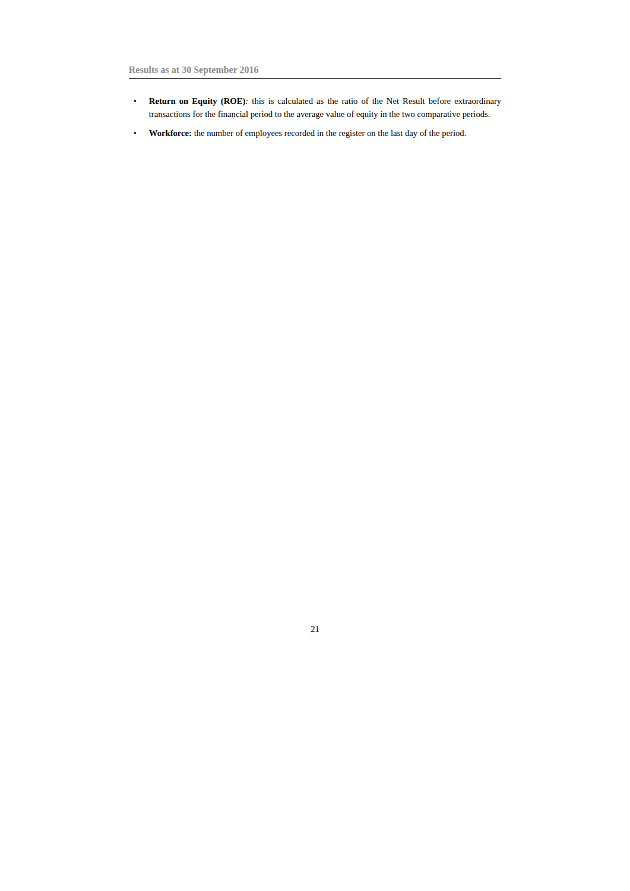Results as at 30 September 2016
Return on Equity (ROE): this is calculated as the ratio of the Net Result before extraordinary transactions for the financial period to the average value of equity in the two comparative periods.
Workforce: the number of employees recorded in the register on the last day of the period.
21